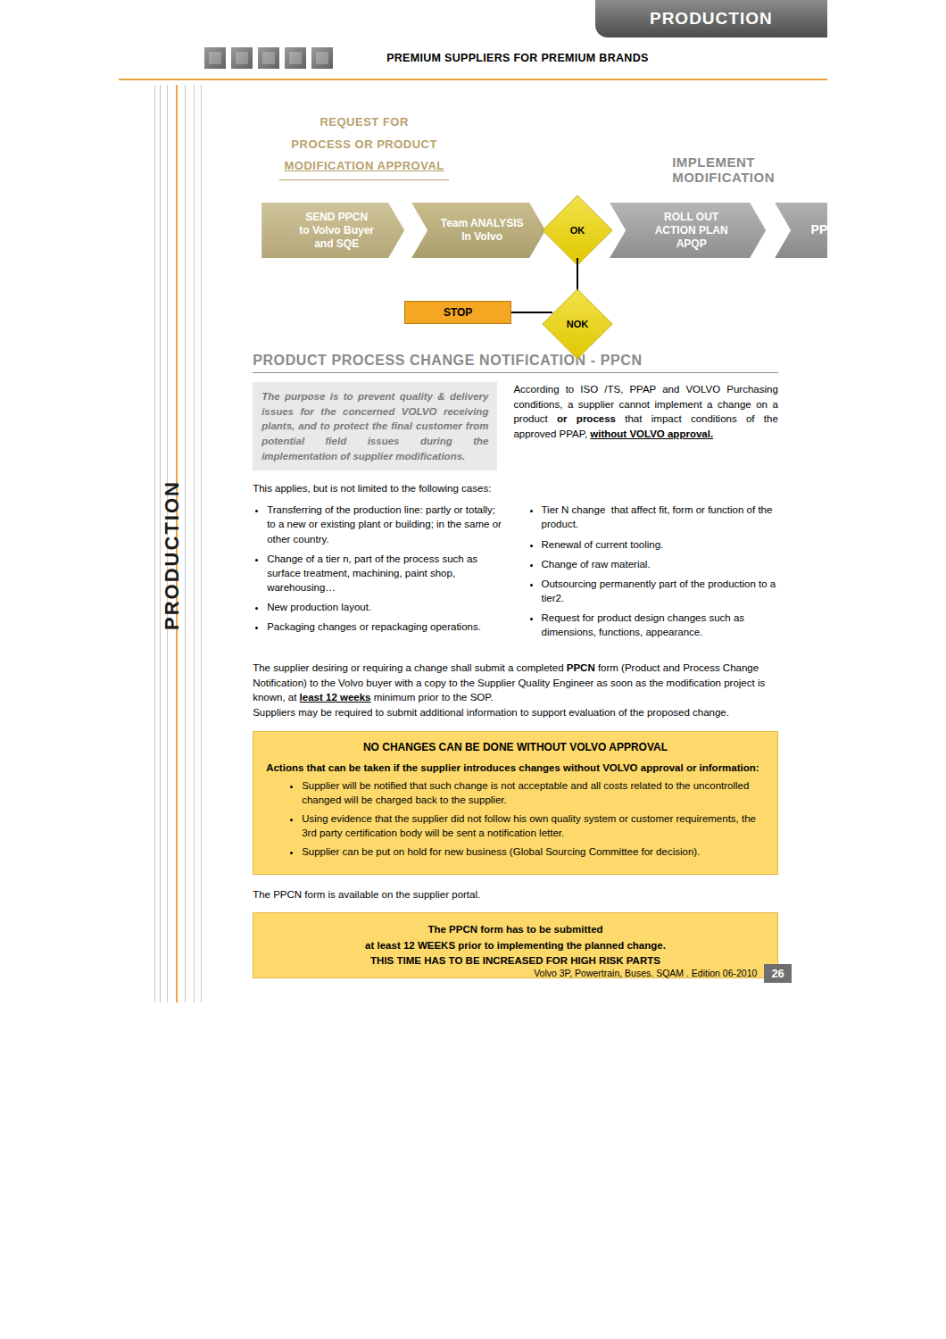PRODUCTION
PREMIUM SUPPLIERS FOR PREMIUM BRANDS
PRODUCTION
REQUEST FOR PROCESS OR PRODUCT MODIFICATION APPROVAL
IMPLEMENT MODIFICATION
SEND PPCN
to Volvo Buyer
and SQE
Team ANALYSIS
In Volvo
OK
ROLL OUT
ACTION PLAN
APQP
PPAP
SOP
Approval
NOK
STOP
PRODUCT PROCESS CHANGE NOTIFICATION - PPCN
The purpose is to prevent quality & delivery issues for the concerned VOLVO receiving plants, and to protect the final customer from potential field issues during the implementation of supplier modifications.
According to ISO /TS, PPAP and VOLVO Purchasing conditions, a supplier cannot implement a change on a product or process that impact conditions of the approved PPAP, without VOLVO approval.
This applies, but is not limited to the following cases:
Transferring of the production line: partly or totally; to a new or existing plant or building; in the same or other country.
Change of a tier n, part of the process such as surface treatment, machining, paint shop, warehousing…
New production layout.
Packaging changes or repackaging operations.
Tier N change that affect fit, form or function of the product.
Renewal of current tooling.
Change of raw material.
Outsourcing permanently part of the production to a tier2.
Request for product design changes such as dimensions, functions, appearance.
The supplier desiring or requiring a change shall submit a completed PPCN form (Product and Process Change Notification) to the Volvo buyer with a copy to the Supplier Quality Engineer as soon as the modification project is known, at least 12 weeks minimum prior to the SOP.
Suppliers may be required to submit additional information to support evaluation of the proposed change.
NO CHANGES CAN BE DONE WITHOUT VOLVO APPROVAL
Actions that can be taken if the supplier introduces changes without VOLVO approval or information:
Supplier will be notified that such change is not acceptable and all costs related to the uncontrolled changed will be charged back to the supplier.
Using evidence that the supplier did not follow his own quality system or customer requirements, the 3rd party certification body will be sent a notification letter.
Supplier can be put on hold for new business (Global Sourcing Committee for decision).
The PPCN form is available on the supplier portal.
The PPCN form has to be submitted
at least 12 WEEKS prior to implementing the planned change.
THIS TIME HAS TO BE INCREASED FOR HIGH RISK PARTS
Volvo 3P, Powertrain, Buses. SQAM . Edition 06-2010 26